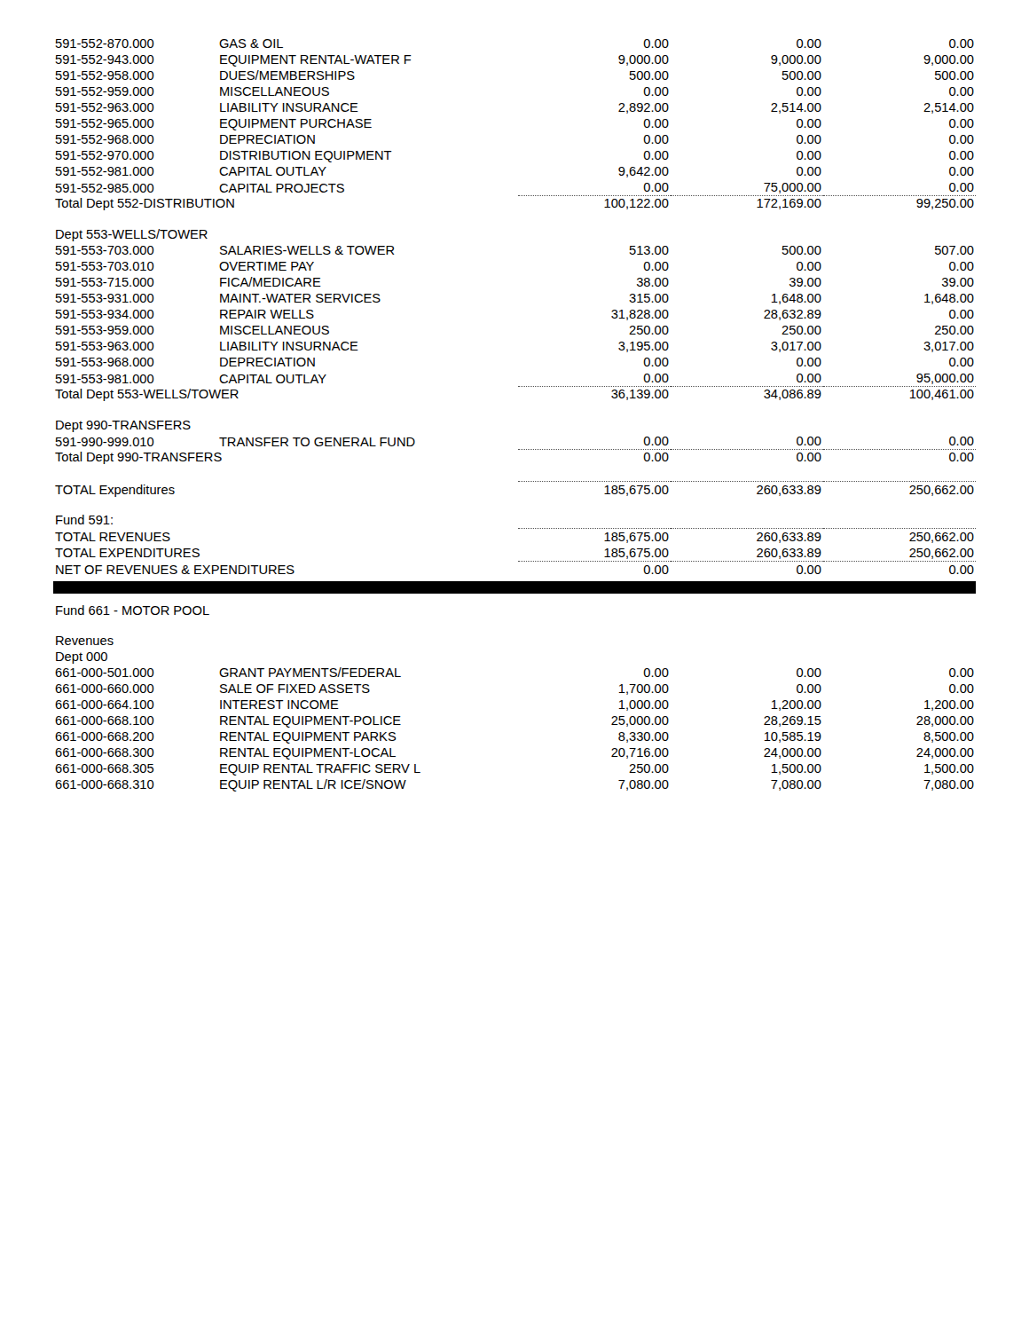| 591-552-870.000 | GAS & OIL | 0.00 | 0.00 | 0.00 |
| 591-552-943.000 | EQUIPMENT RENTAL-WATER F | 9,000.00 | 9,000.00 | 9,000.00 |
| 591-552-958.000 | DUES/MEMBERSHIPS | 500.00 | 500.00 | 500.00 |
| 591-552-959.000 | MISCELLANEOUS | 0.00 | 0.00 | 0.00 |
| 591-552-963.000 | LIABILITY INSURANCE | 2,892.00 | 2,514.00 | 2,514.00 |
| 591-552-965.000 | EQUIPMENT PURCHASE | 0.00 | 0.00 | 0.00 |
| 591-552-968.000 | DEPRECIATION | 0.00 | 0.00 | 0.00 |
| 591-552-970.000 | DISTRIBUTION EQUIPMENT | 0.00 | 0.00 | 0.00 |
| 591-552-981.000 | CAPITAL OUTLAY | 9,642.00 | 0.00 | 0.00 |
| 591-552-985.000 | CAPITAL PROJECTS | 0.00 | 75,000.00 | 0.00 |
| Total Dept 552-DISTRIBUTION | 100,122.00 | 172,169.00 | 99,250.00 |
| Dept 553-WELLS/TOWER |
| 591-553-703.000 | SALARIES-WELLS & TOWER | 513.00 | 500.00 | 507.00 |
| 591-553-703.010 | OVERTIME PAY | 0.00 | 0.00 | 0.00 |
| 591-553-715.000 | FICA/MEDICARE | 38.00 | 39.00 | 39.00 |
| 591-553-931.000 | MAINT.-WATER SERVICES | 315.00 | 1,648.00 | 1,648.00 |
| 591-553-934.000 | REPAIR WELLS | 31,828.00 | 28,632.89 | 0.00 |
| 591-553-959.000 | MISCELLANEOUS | 250.00 | 250.00 | 250.00 |
| 591-553-963.000 | LIABILITY INSURNACE | 3,195.00 | 3,017.00 | 3,017.00 |
| 591-553-968.000 | DEPRECIATION | 0.00 | 0.00 | 0.00 |
| 591-553-981.000 | CAPITAL OUTLAY | 0.00 | 0.00 | 95,000.00 |
| Total Dept 553-WELLS/TOWER | 36,139.00 | 34,086.89 | 100,461.00 |
| Dept 990-TRANSFERS |
| 591-990-999.010 | TRANSFER TO GENERAL FUND | 0.00 | 0.00 | 0.00 |
| Total Dept 990-TRANSFERS | 0.00 | 0.00 | 0.00 |
| TOTAL Expenditures | 185,675.00 | 260,633.89 | 250,662.00 |
| Fund 591: | | | |
| TOTAL REVENUES | 185,675.00 | 260,633.89 | 250,662.00 |
| TOTAL EXPENDITURES | 185,675.00 | 260,633.89 | 250,662.00 |
| NET OF REVENUES & EXPENDITURES | 0.00 | 0.00 | 0.00 |
| Fund 661 - MOTOR POOL |
| Revenues |
| Dept 000 |
| 661-000-501.000 | GRANT PAYMENTS/FEDERAL | 0.00 | 0.00 | 0.00 |
| 661-000-660.000 | SALE OF FIXED ASSETS | 1,700.00 | 0.00 | 0.00 |
| 661-000-664.100 | INTEREST INCOME | 1,000.00 | 1,200.00 | 1,200.00 |
| 661-000-668.100 | RENTAL EQUIPMENT-POLICE | 25,000.00 | 28,269.15 | 28,000.00 |
| 661-000-668.200 | RENTAL EQUIPMENT PARKS | 8,330.00 | 10,585.19 | 8,500.00 |
| 661-000-668.300 | RENTAL EQUIPMENT-LOCAL | 20,716.00 | 24,000.00 | 24,000.00 |
| 661-000-668.305 | EQUIP RENTAL TRAFFIC SERV L | 250.00 | 1,500.00 | 1,500.00 |
| 661-000-668.310 | EQUIP RENTAL L/R ICE/SNOW | 7,080.00 | 7,080.00 | 7,080.00 |